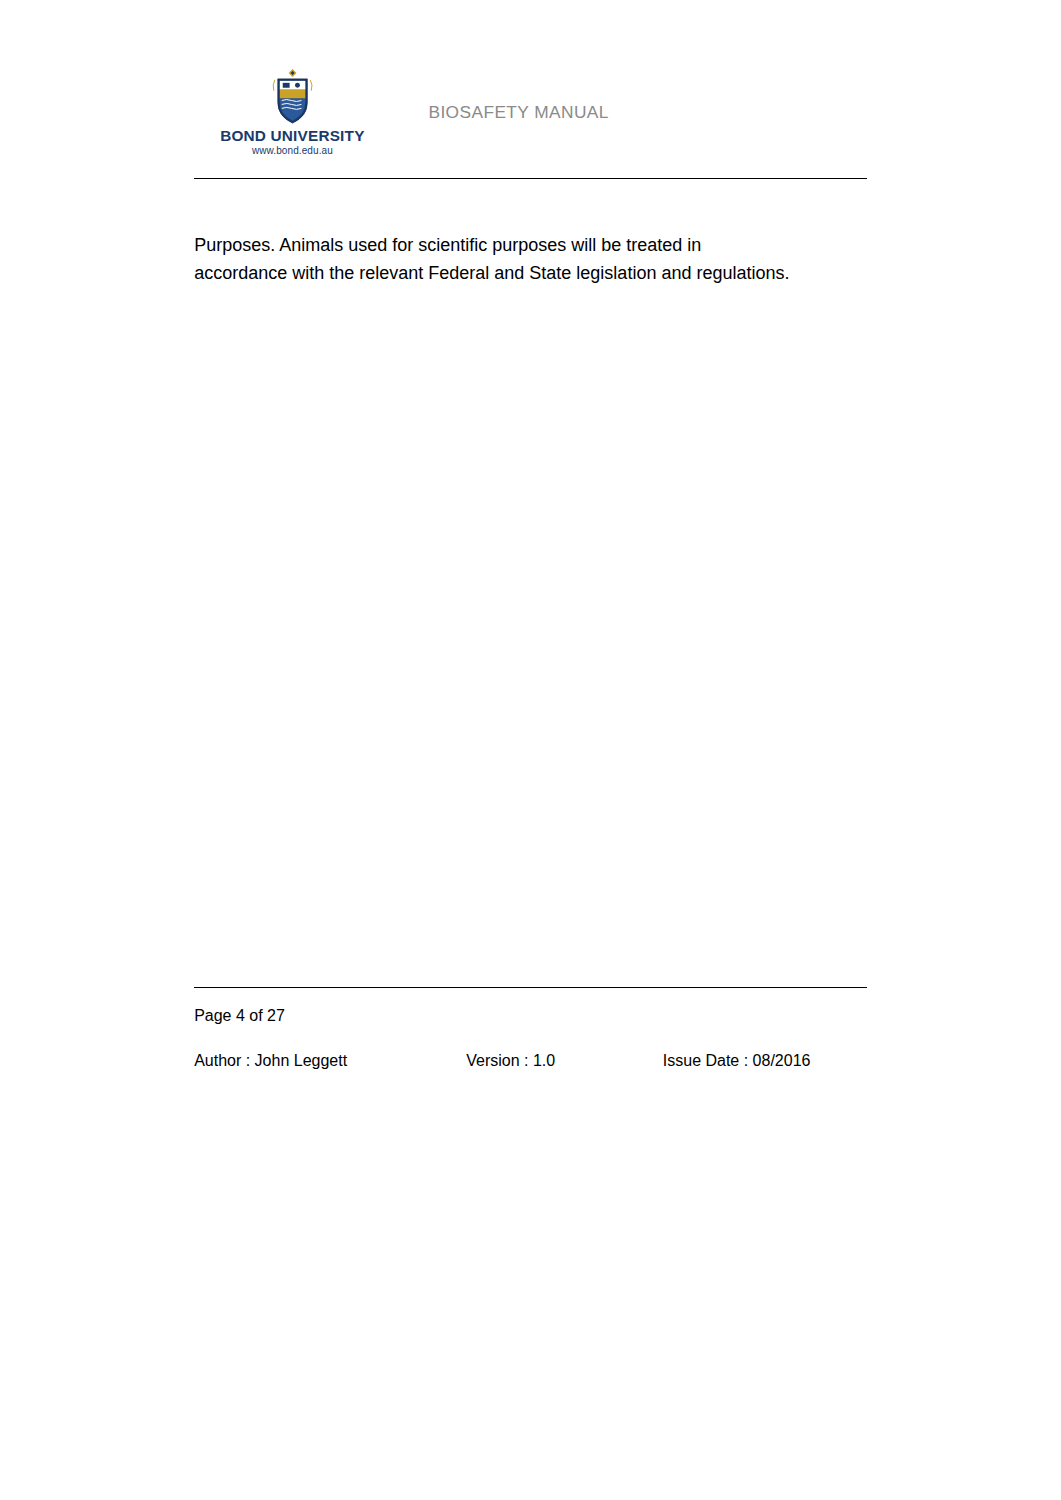BOND UNIVERSITY
www.bond.edu.au
BIOSAFETY MANUAL
Purposes. Animals used for scientific purposes will be treated in accordance with the relevant Federal and State legislation and regulations.
Page 4 of 27
Author : John Leggett
Version : 1.0
Issue Date : 08/2016